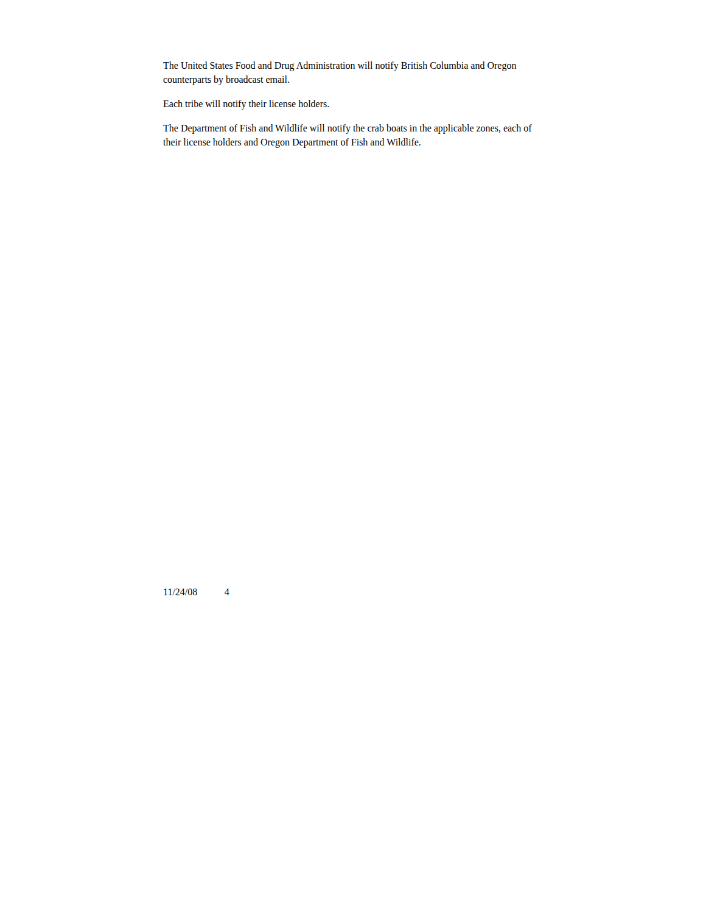The United States Food and Drug Administration will notify British Columbia and Oregon counterparts by broadcast email.
Each tribe will notify their license holders.
The Department of Fish and Wildlife will notify the crab boats in the applicable zones, each of their license holders and Oregon Department of Fish and Wildlife.
11/24/08 4